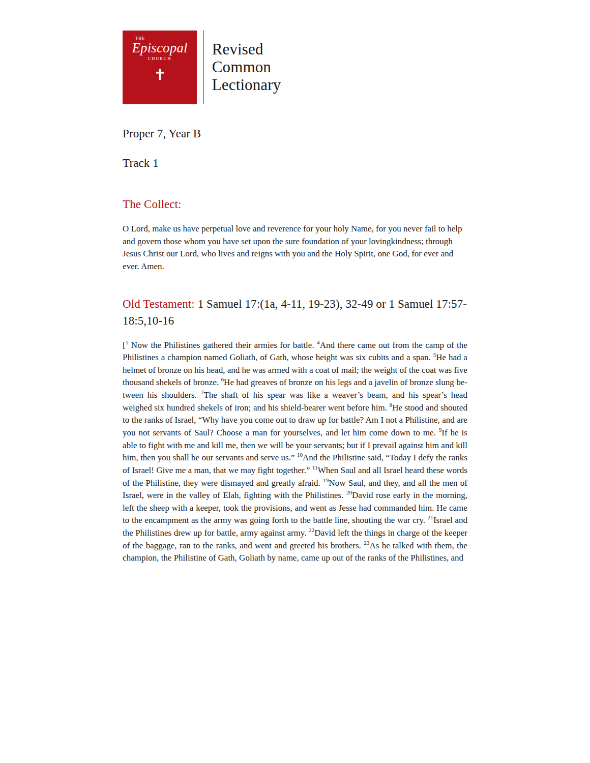The
Episcopal
Church
✝
Revised Common Lectionary
Proper 7, Year B
Track 1
The Collect:
O Lord, make us have perpetual love and reverence for your holy Name, for you never fail to help and govern those whom you have set upon the sure foundation of your lovingkindness; through Jesus Christ our Lord, who lives and reigns with you and the Holy Spirit, one God, for ever and ever. Amen.
Old Testament: 1 Samuel 17:(1a, 4-11, 19-23), 32-49 or 1 Samuel 17:57-18:5,10-16
[1 Now the Philistines gathered their armies for battle. 4And there came out from the camp of the Philistines a champion named Goliath, of Gath, whose height was six cubits and a span. 5He had a helmet of bronze on his head, and he was armed with a coat of mail; the weight of the coat was five thousand shekels of bronze. 6He had greaves of bronze on his legs and a javelin of bronze slung between his shoulders. 7The shaft of his spear was like a weaver’s beam, and his spear’s head weighed six hundred shekels of iron; and his shield-bearer went before him. 8He stood and shouted to the ranks of Israel, “Why have you come out to draw up for battle? Am I not a Philistine, and are you not servants of Saul? Choose a man for yourselves, and let him come down to me. 9If he is able to fight with me and kill me, then we will be your servants; but if I prevail against him and kill him, then you shall be our servants and serve us.” 10And the Philistine said, “Today I defy the ranks of Israel! Give me a man, that we may fight together.” 11When Saul and all Israel heard these words of the Philistine, they were dismayed and greatly afraid. 19Now Saul, and they, and all the men of Israel, were in the valley of Elah, fighting with the Philistines. 20David rose early in the morning, left the sheep with a keeper, took the provisions, and went as Jesse had commanded him. He came to the encampment as the army was going forth to the battle line, shouting the war cry. 21Israel and the Philistines drew up for battle, army against army. 22David left the things in charge of the keeper of the baggage, ran to the ranks, and went and greeted his brothers. 23As he talked with them, the champion, the Philistine of Gath, Goliath by name, came up out of the ranks of the Philistines, and